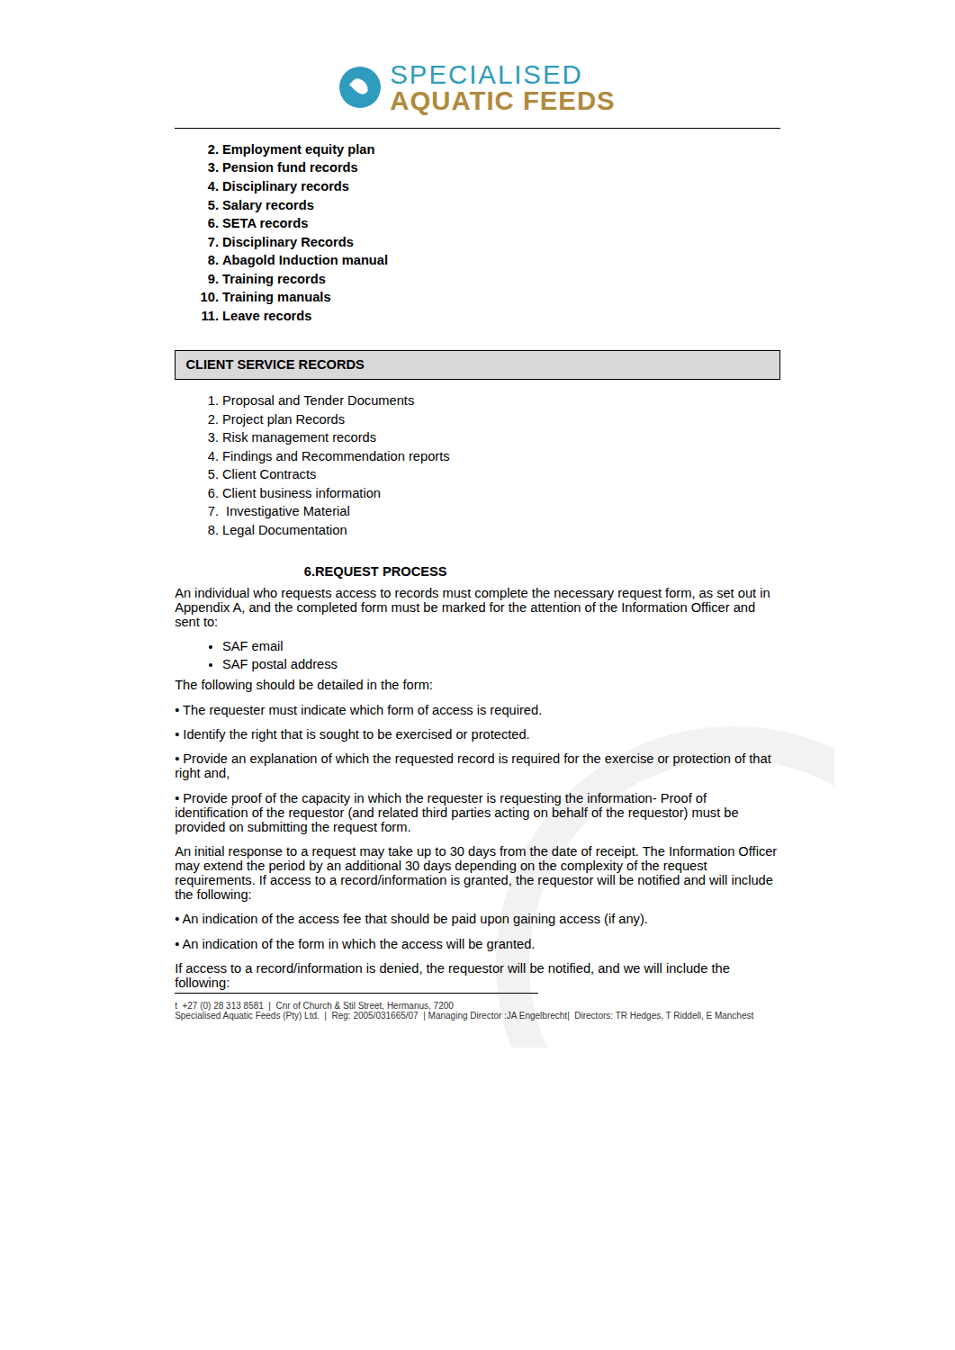SPECIALISED
AQUATIC FEEDS
Employment equity plan
Pension fund records
Disciplinary records
Salary records
SETA records
Disciplinary Records
Abagold Induction manual
Training records
Training manuals
Leave records
CLIENT SERVICE RECORDS
Proposal and Tender Documents
Project plan Records
Risk management records
Findings and Recommendation reports
Client Contracts
Client business information
Investigative Material
Legal Documentation
6.REQUEST PROCESS
An individual who requests access to records must complete the necessary request form, as set out in Appendix A, and the completed form must be marked for the attention of the Information Officer and sent to:
SAF email
SAF postal address
The following should be detailed in the form:
• The requester must indicate which form of access is required.
• Identify the right that is sought to be exercised or protected.
• Provide an explanation of which the requested record is required for the exercise or protection of that right and,
• Provide proof of the capacity in which the requester is requesting the information- Proof of identification of the requestor (and related third parties acting on behalf of the requestor) must be provided on submitting the request form.
An initial response to a request may take up to 30 days from the date of receipt. The Information Officer may extend the period by an additional 30 days depending on the complexity of the request requirements. If access to a record/information is granted, the requestor will be notified and will include the following:
• An indication of the access fee that should be paid upon gaining access (if any).
• An indication of the form in which the access will be granted.
If access to a record/information is denied, the requestor will be notified, and we will include the following:
t +27 (0) 28 313 8581 | Cnr of Church & Stil Street, Hermanus, 7200
Specialised Aquatic Feeds (Pty) Ltd. | Reg: 2005/031665/07 | Managing Director :JA Engelbrecht| Directors: TR Hedges, T Riddell, E Manchest